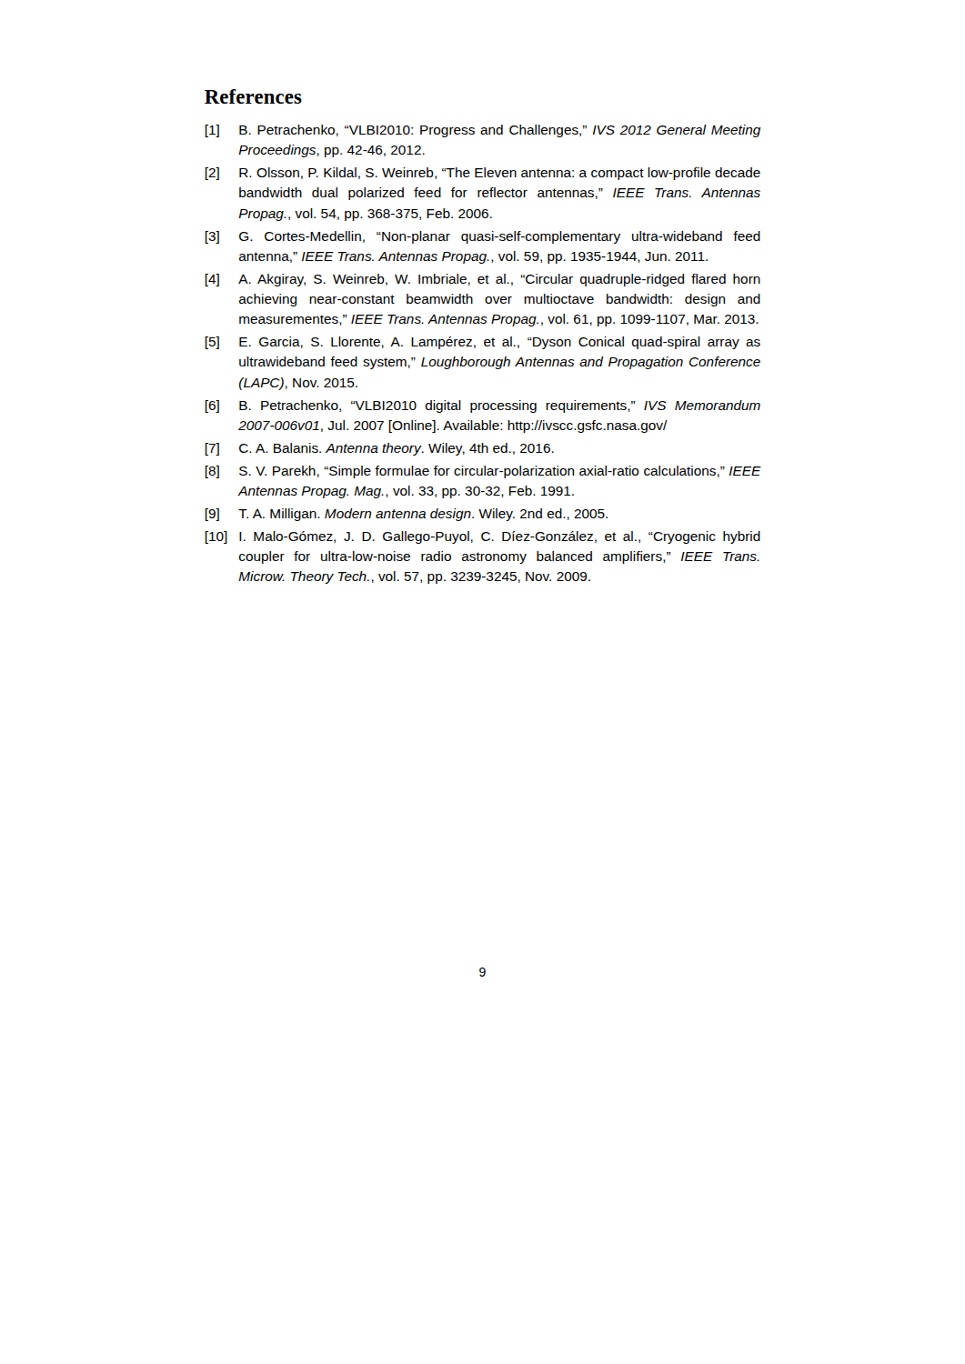References
[1] B. Petrachenko, “VLBI2010: Progress and Challenges,” IVS 2012 General Meeting Proceedings, pp. 42-46, 2012.
[2] R. Olsson, P. Kildal, S. Weinreb, “The Eleven antenna: a compact low-profile decade bandwidth dual polarized feed for reflector antennas,” IEEE Trans. Antennas Propag., vol. 54, pp. 368-375, Feb. 2006.
[3] G. Cortes-Medellin, “Non-planar quasi-self-complementary ultra-wideband feed antenna,” IEEE Trans. Antennas Propag., vol. 59, pp. 1935-1944, Jun. 2011.
[4] A. Akgiray, S. Weinreb, W. Imbriale, et al., “Circular quadruple-ridged flared horn achieving near-constant beamwidth over multioctave bandwidth: design and measurementes,” IEEE Trans. Antennas Propag., vol. 61, pp. 1099-1107, Mar. 2013.
[5] E. Garcia, S. Llorente, A. Lampérez, et al., “Dyson Conical quad-spiral array as ultrawideband feed system,” Loughborough Antennas and Propagation Conference (LAPC), Nov. 2015.
[6] B. Petrachenko, “VLBI2010 digital processing requirements,” IVS Memorandum 2007-006v01, Jul. 2007 [Online]. Available: http://ivscc.gsfc.nasa.gov/
[7] C. A. Balanis. Antenna theory. Wiley, 4th ed., 2016.
[8] S. V. Parekh, “Simple formulae for circular-polarization axial-ratio calculations,” IEEE Antennas Propag. Mag., vol. 33, pp. 30-32, Feb. 1991.
[9] T. A. Milligan. Modern antenna design. Wiley. 2nd ed., 2005.
[10] I. Malo-Gómez, J. D. Gallego-Puyol, C. Díez-González, et al., “Cryogenic hybrid coupler for ultra-low-noise radio astronomy balanced amplifiers,” IEEE Trans. Microw. Theory Tech., vol. 57, pp. 3239-3245, Nov. 2009.
9